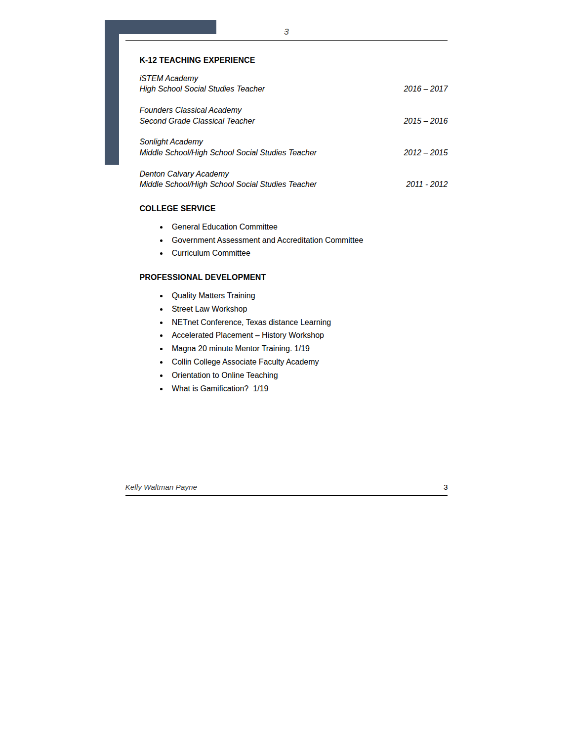3
K-12 TEACHING EXPERIENCE
iSTEM Academy
High School Social Studies Teacher
2016 – 2017
Founders Classical Academy
Second Grade Classical Teacher
2015 – 2016
Sonlight Academy
Middle School/High School Social Studies Teacher
2012 – 2015
Denton Calvary Academy
Middle School/High School Social Studies Teacher
2011 - 2012
COLLEGE SERVICE
General Education Committee
Government Assessment and Accreditation Committee
Curriculum Committee
PROFESSIONAL DEVELOPMENT
Quality Matters Training
Street Law Workshop
NETnet Conference, Texas distance Learning
Accelerated Placement – History Workshop
Magna 20 minute Mentor Training. 1/19
Collin College Associate Faculty Academy
Orientation to Online Teaching
What is Gamification? 1/19
Kelly Waltman Payne
3